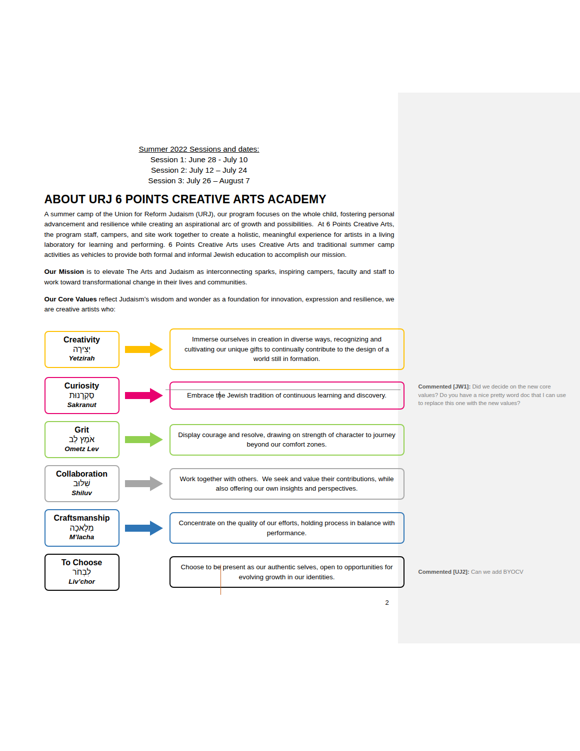Commented [JW1]: Did we decide on the new core values? Do you have a nice pretty word doc that I can use to replace this one with the new values?
Commented [UJ2]: Can we add BYOCV
Summer 2022 Sessions and dates:
Session 1: June 28 - July 10
Session 2: July 12 – July 24
Session 3: July 26 – August 7
ABOUT URJ 6 POINTS CREATIVE ARTS ACADEMY
A summer camp of the Union for Reform Judaism (URJ), our program focuses on the whole child, fostering personal advancement and resilience while creating an aspirational arc of growth and possibilities. At 6 Points Creative Arts, the program staff, campers, and site work together to create a holistic, meaningful experience for artists in a living laboratory for learning and performing. 6 Points Creative Arts uses Creative Arts and traditional summer camp activities as vehicles to provide both formal and informal Jewish education to accomplish our mission.
Our Mission is to elevate The Arts and Judaism as interconnecting sparks, inspiring campers, faculty and staff to work toward transformational change in their lives and communities.
Our Core Values reflect Judaism’s wisdom and wonder as a foundation for innovation, expression and resilience, we are creative artists who:
| Creativity יְצִירָה Yetzirah | | Immerse ourselves in creation in diverse ways, recognizing and cultivating our unique gifts to continually contribute to the design of a world still in formation. |
| Curiosity סַקְרָנוּת Sakranut | | Embrace the Jewish tradition of continuous learning and discovery. |
| Grit אֹמֶץ לֵב Ometz Lev | | Display courage and resolve, drawing on strength of character to journey beyond our comfort zones. |
| Collaboration שִׁלּוּב Shiluv | | Work together with others. We seek and value their contributions, while also offering our own insights and perspectives. |
| Craftsmanship מְלָאכָה M’lacha | | Concentrate on the quality of our efforts, holding process in balance with performance. |
| To Choose לִבְחֹר Liv’chor | | Choose to be present as our authentic selves, open to opportunities for evolving growth in our identities. |
2